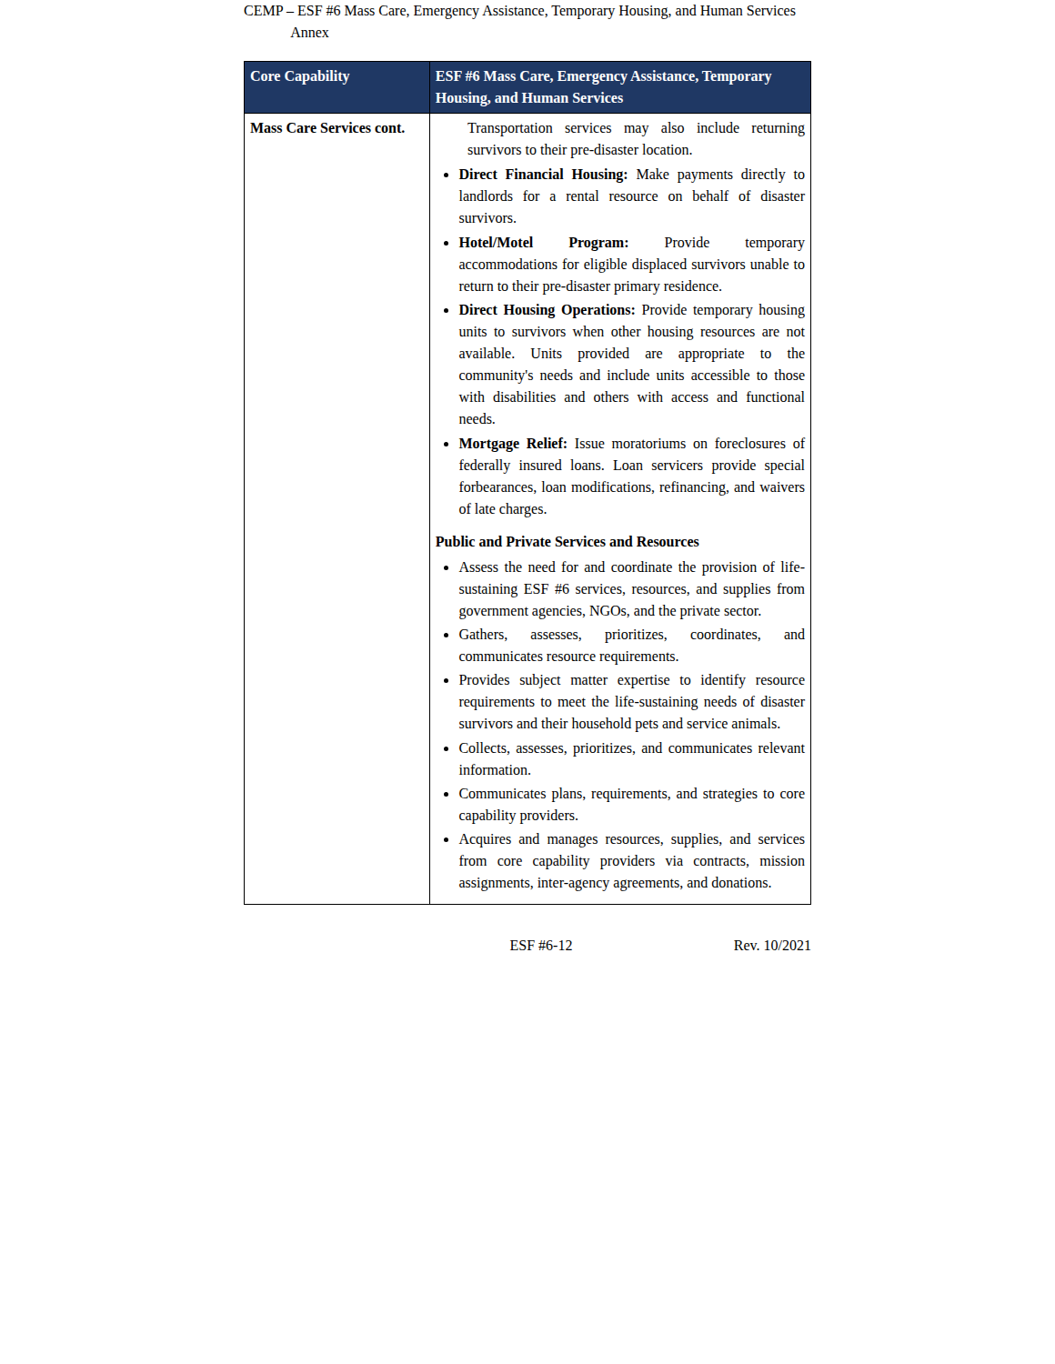CEMP – ESF #6 Mass Care, Emergency Assistance, Temporary Housing, and Human Services
Annex
| Core Capability | ESF #6 Mass Care, Emergency Assistance, Temporary Housing, and Human Services |
| --- | --- |
| Mass Care Services cont. | Transportation services may also include returning survivors to their pre-disaster location. Direct Financial Housing: Make payments directly to landlords for a rental resource on behalf of disaster survivors. Hotel/Motel Program: Provide temporary accommodations for eligible displaced survivors unable to return to their pre-disaster primary residence. Direct Housing Operations: Provide temporary housing units to survivors when other housing resources are not available. Units provided are appropriate to the community's needs and include units accessible to those with disabilities and others with access and functional needs. Mortgage Relief: Issue moratoriums on foreclosures of federally insured loans. Loan servicers provide special forbearances, loan modifications, refinancing, and waivers of late charges. Public and Private Services and Resources Assess the need for and coordinate the provision of life-sustaining ESF #6 services, resources, and supplies from government agencies, NGOs, and the private sector. Gathers, assesses, prioritizes, coordinates, and communicates resource requirements. Provides subject matter expertise to identify resource requirements to meet the life-sustaining needs of disaster survivors and their household pets and service animals. Collects, assesses, prioritizes, and communicates relevant information. Communicates plans, requirements, and strategies to core capability providers. Acquires and manages resources, supplies, and services from core capability providers via contracts, mission assignments, inter-agency agreements, and donations. |
ESF #6-12
Rev. 10/2021